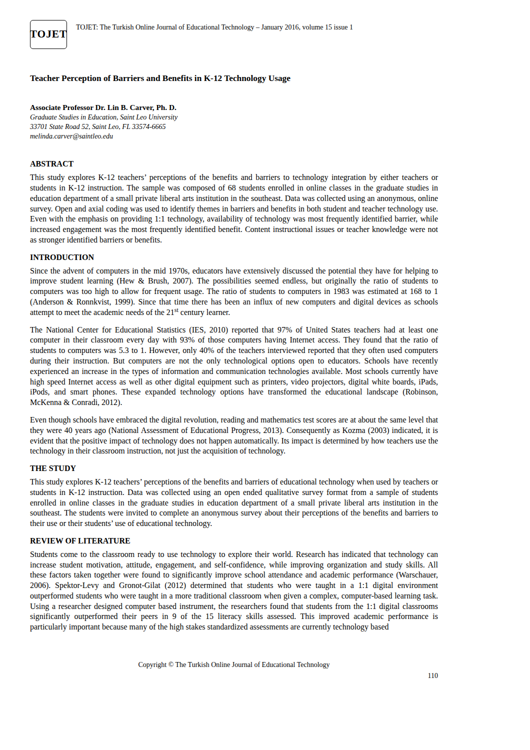TOJET
TOJET: The Turkish Online Journal of Educational Technology – January 2016, volume 15 issue 1
Teacher Perception of Barriers and Benefits in K-12 Technology Usage
Associate Professor Dr. Lin B. Carver, Ph. D.
Graduate Studies in Education, Saint Leo University
33701 State Road 52, Saint Leo, FL 33574-6665
melinda.carver@saintleo.edu
Abstract
This study explores K-12 teachers’ perceptions of the benefits and barriers to technology integration by either teachers or students in K-12 instruction. The sample was composed of 68 students enrolled in online classes in the graduate studies in education department of a small private liberal arts institution in the southeast. Data was collected using an anonymous, online survey. Open and axial coding was used to identify themes in barriers and benefits in both student and teacher technology use. Even with the emphasis on providing 1:1 technology, availability of technology was most frequently identified barrier, while increased engagement was the most frequently identified benefit. Content instructional issues or teacher knowledge were not as stronger identified barriers or benefits.
Introduction
Since the advent of computers in the mid 1970s, educators have extensively discussed the potential they have for helping to improve student learning (Hew & Brush, 2007). The possibilities seemed endless, but originally the ratio of students to computers was too high to allow for frequent usage. The ratio of students to computers in 1983 was estimated at 168 to 1 (Anderson & Ronnkvist, 1999). Since that time there has been an influx of new computers and digital devices as schools attempt to meet the academic needs of the 21st century learner.
The National Center for Educational Statistics (IES, 2010) reported that 97% of United States teachers had at least one computer in their classroom every day with 93% of those computers having Internet access. They found that the ratio of students to computers was 5.3 to 1. However, only 40% of the teachers interviewed reported that they often used computers during their instruction. But computers are not the only technological options open to educators. Schools have recently experienced an increase in the types of information and communication technologies available. Most schools currently have high speed Internet access as well as other digital equipment such as printers, video projectors, digital white boards, iPads, iPods, and smart phones. These expanded technology options have transformed the educational landscape (Robinson, McKenna & Conradi, 2012).
Even though schools have embraced the digital revolution, reading and mathematics test scores are at about the same level that they were 40 years ago (National Assessment of Educational Progress, 2013). Consequently as Kozma (2003) indicated, it is evident that the positive impact of technology does not happen automatically. Its impact is determined by how teachers use the technology in their classroom instruction, not just the acquisition of technology.
The Study
This study explores K-12 teachers’ perceptions of the benefits and barriers of educational technology when used by teachers or students in K-12 instruction. Data was collected using an open ended qualitative survey format from a sample of students enrolled in online classes in the graduate studies in education department of a small private liberal arts institution in the southeast. The students were invited to complete an anonymous survey about their perceptions of the benefits and barriers to their use or their students’ use of educational technology.
Review of Literature
Students come to the classroom ready to use technology to explore their world. Research has indicated that technology can increase student motivation, attitude, engagement, and self-confidence, while improving organization and study skills. All these factors taken together were found to significantly improve school attendance and academic performance (Warschauer, 2006). Spektor-Levy and Gronot-Gilat (2012) determined that students who were taught in a 1:1 digital environment outperformed students who were taught in a more traditional classroom when given a complex, computer-based learning task. Using a researcher designed computer based instrument, the researchers found that students from the 1:1 digital classrooms significantly outperformed their peers in 9 of the 15 literacy skills assessed. This improved academic performance is particularly important because many of the high stakes standardized assessments are currently technology based
Copyright © The Turkish Online Journal of Educational Technology
110